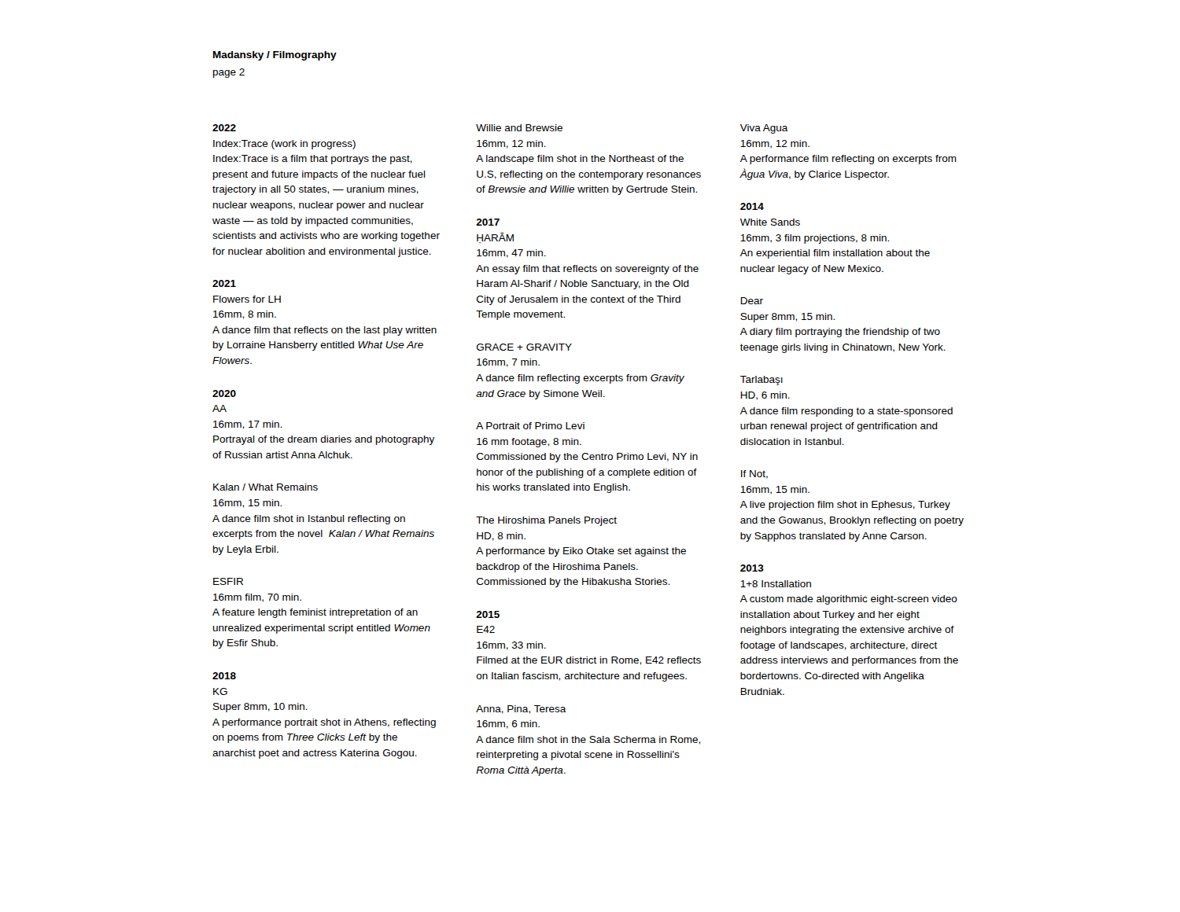Madansky / Filmography
page 2
2022
Index:Trace (work in progress)
Index:Trace is a film that portrays the past, present and future impacts of the nuclear fuel trajectory in all 50 states, — uranium mines, nuclear weapons, nuclear power and nuclear waste — as told by impacted communities, scientists and activists who are working together for nuclear abolition and environmental justice.
2021
Flowers for LH
16mm, 8 min.
A dance film that reflects on the last play written by Lorraine Hansberry entitled What Use Are Flowers.
2020
AA
16mm, 17 min.
Portrayal of the dream diaries and photography of Russian artist Anna Alchuk.
Kalan / What Remains
16mm, 15 min.
A dance film shot in Istanbul reflecting on excerpts from the novel Kalan / What Remains by Leyla Erbil.
ESFIR
16mm film, 70 min.
A feature length feminist intrepretation of an unrealized experimental script entitled Women by Esfir Shub.
2018
KG
Super 8mm, 10 min.
A performance portrait shot in Athens, reflecting on poems from Three Clicks Left by the anarchist poet and actress Katerina Gogou.
Willie and Brewsie
16mm, 12 min.
A landscape film shot in the Northeast of the U.S, reflecting on the contemporary resonances of Brewsie and Willie written by Gertrude Stein.
2017
ḤARĀM
16mm, 47 min.
An essay film that reflects on sovereignty of the Haram Al-Sharif / Noble Sanctuary, in the Old City of Jerusalem in the context of the Third Temple movement.
GRACE + GRAVITY
16mm, 7 min.
A dance film reflecting excerpts from Gravity and Grace by Simone Weil.
A Portrait of Primo Levi
16 mm footage, 8 min.
Commissioned by the Centro Primo Levi, NY in honor of the publishing of a complete edition of his works translated into English.
The Hiroshima Panels Project
HD, 8 min.
A performance by Eiko Otake set against the backdrop of the Hiroshima Panels. Commissioned by the Hibakusha Stories.
2015
E42
16mm, 33 min.
Filmed at the EUR district in Rome, E42 reflects on Italian fascism, architecture and refugees.
Anna, Pina, Teresa
16mm, 6 min.
A dance film shot in the Sala Scherma in Rome, reinterpreting a pivotal scene in Rossellini's Roma Città Aperta.
Viva Agua
16mm, 12 min.
A performance film reflecting on excerpts from Àgua Viva, by Clarice Lispector.
2014
White Sands
16mm, 3 film projections, 8 min.
An experiential film installation about the nuclear legacy of New Mexico.
Dear
Super 8mm, 15 min.
A diary film portraying the friendship of two teenage girls living in Chinatown, New York.
Tarlabaşı
HD, 6 min.
A dance film responding to a state-sponsored urban renewal project of gentrification and dislocation in Istanbul.
If Not,
16mm, 15 min.
A live projection film shot in Ephesus, Turkey and the Gowanus, Brooklyn reflecting on poetry by Sapphos translated by Anne Carson.
2013
1+8 Installation
A custom made algorithmic eight-screen video installation about Turkey and her eight neighbors integrating the extensive archive of footage of landscapes, architecture, direct address interviews and performances from the bordertowns. Co-directed with Angelika Brudniak.